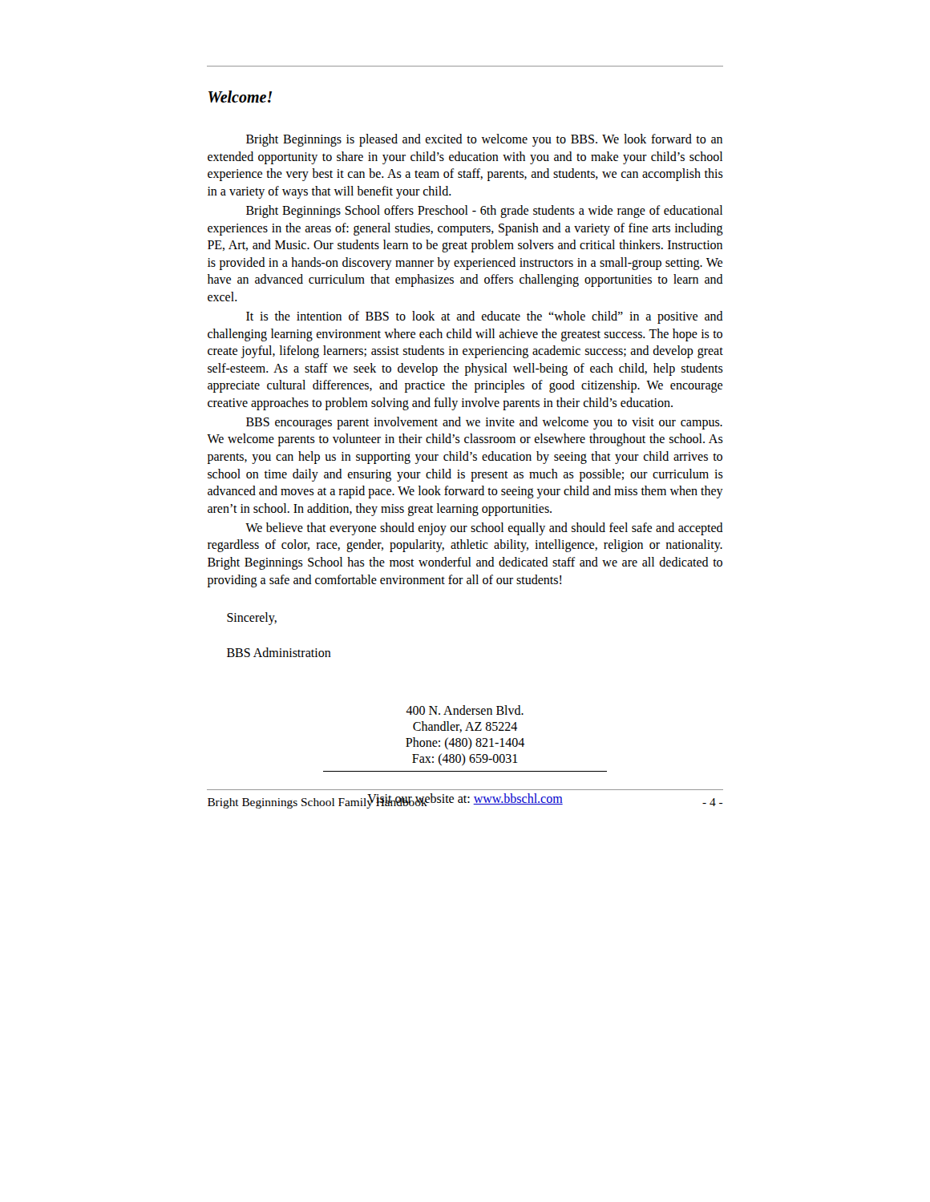Welcome!
Bright Beginnings is pleased and excited to welcome you to BBS. We look forward to an extended opportunity to share in your child’s education with you and to make your child’s school experience the very best it can be. As a team of staff, parents, and students, we can accomplish this in a variety of ways that will benefit your child.
Bright Beginnings School offers Preschool - 6th grade students a wide range of educational experiences in the areas of: general studies, computers, Spanish and a variety of fine arts including PE, Art, and Music. Our students learn to be great problem solvers and critical thinkers. Instruction is provided in a hands-on discovery manner by experienced instructors in a small-group setting. We have an advanced curriculum that emphasizes and offers challenging opportunities to learn and excel.
It is the intention of BBS to look at and educate the “whole child” in a positive and challenging learning environment where each child will achieve the greatest success. The hope is to create joyful, lifelong learners; assist students in experiencing academic success; and develop great self-esteem. As a staff we seek to develop the physical well-being of each child, help students appreciate cultural differences, and practice the principles of good citizenship. We encourage creative approaches to problem solving and fully involve parents in their child’s education.
BBS encourages parent involvement and we invite and welcome you to visit our campus. We welcome parents to volunteer in their child’s classroom or elsewhere throughout the school. As parents, you can help us in supporting your child’s education by seeing that your child arrives to school on time daily and ensuring your child is present as much as possible; our curriculum is advanced and moves at a rapid pace. We look forward to seeing your child and miss them when they aren’t in school. In addition, they miss great learning opportunities.
We believe that everyone should enjoy our school equally and should feel safe and accepted regardless of color, race, gender, popularity, athletic ability, intelligence, religion or nationality. Bright Beginnings School has the most wonderful and dedicated staff and we are all dedicated to providing a safe and comfortable environment for all of our students!
Sincerely,
BBS Administration
400 N. Andersen Blvd.
Chandler, AZ 85224
Phone: (480) 821-1404
Fax: (480) 659-0031
Visit our website at: www.bbschl.com
Bright Beginnings School Family Handbook - 4 -